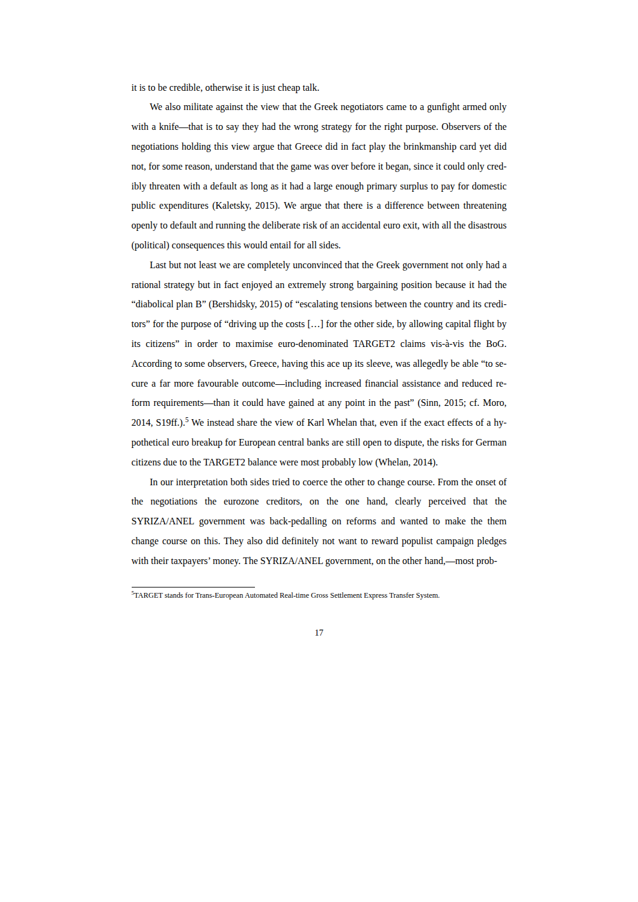it is to be credible, otherwise it is just cheap talk.
We also militate against the view that the Greek negotiators came to a gunfight armed only with a knife—that is to say they had the wrong strategy for the right purpose. Observers of the negotiations holding this view argue that Greece did in fact play the brinkmanship card yet did not, for some reason, understand that the game was over before it began, since it could only credibly threaten with a default as long as it had a large enough primary surplus to pay for domestic public expenditures (Kaletsky, 2015). We argue that there is a difference between threatening openly to default and running the deliberate risk of an accidental euro exit, with all the disastrous (political) consequences this would entail for all sides.
Last but not least we are completely unconvinced that the Greek government not only had a rational strategy but in fact enjoyed an extremely strong bargaining position because it had the “diabolical plan B” (Bershidsky, 2015) of “escalating tensions between the country and its creditors” for the purpose of “driving up the costs […] for the other side, by allowing capital flight by its citizens” in order to maximise euro-denominated TARGET2 claims vis-à-vis the BoG. According to some observers, Greece, having this ace up its sleeve, was allegedly be able “to secure a far more favourable outcome—including increased financial assistance and reduced reform requirements—than it could have gained at any point in the past” (Sinn, 2015; cf. Moro, 2014, S19ff.).5 We instead share the view of Karl Whelan that, even if the exact effects of a hypothetical euro breakup for European central banks are still open to dispute, the risks for German citizens due to the TARGET2 balance were most probably low (Whelan, 2014).
In our interpretation both sides tried to coerce the other to change course. From the onset of the negotiations the eurozone creditors, on the one hand, clearly perceived that the SYRIZA/ANEL government was back-pedalling on reforms and wanted to make the them change course on this. They also did definitely not want to reward populist campaign pledges with their taxpayers’ money. The SYRIZA/ANEL government, on the other hand,—most prob-
5TARGET stands for Trans-European Automated Real-time Gross Settlement Express Transfer System.
17